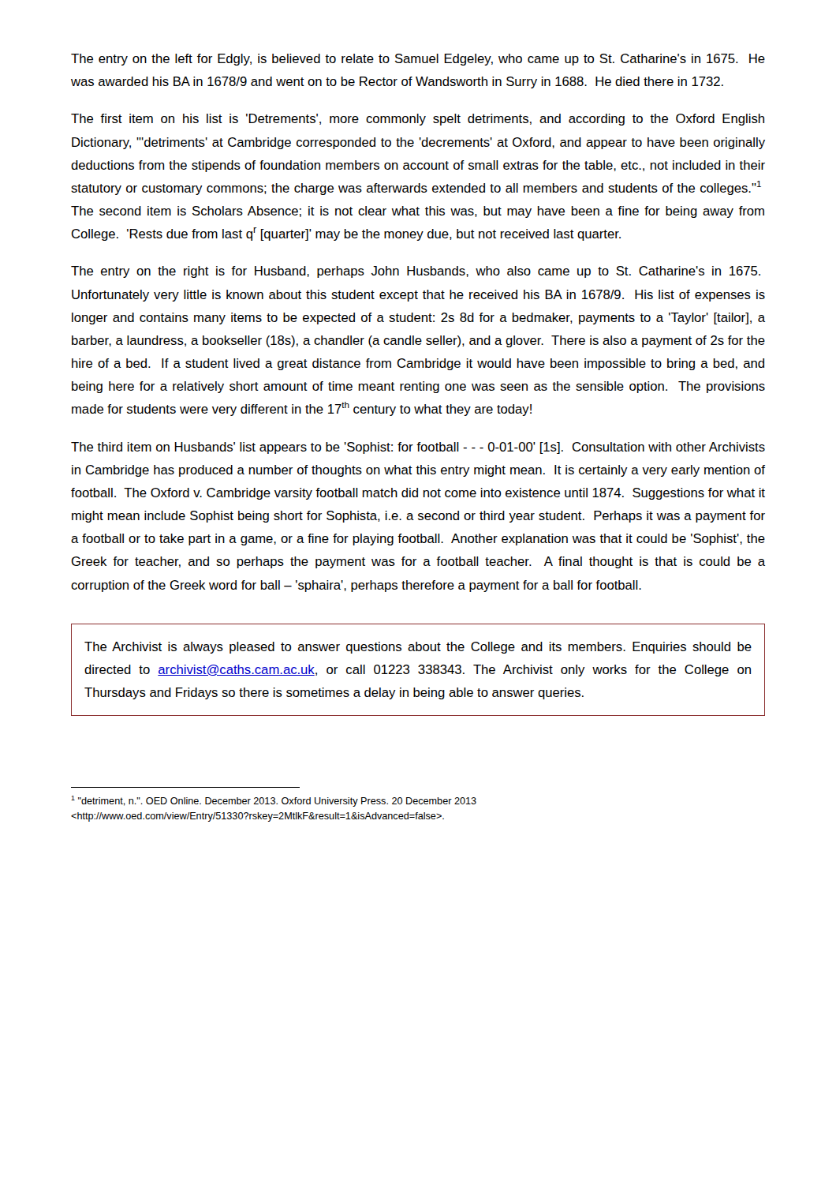The entry on the left for Edgly, is believed to relate to Samuel Edgeley, who came up to St. Catharine's in 1675. He was awarded his BA in 1678/9 and went on to be Rector of Wandsworth in Surry in 1688. He died there in 1732.
The first item on his list is 'Detrements', more commonly spelt detriments, and according to the Oxford English Dictionary, "'detriments' at Cambridge corresponded to the 'decrements' at Oxford, and appear to have been originally deductions from the stipends of foundation members on account of small extras for the table, etc., not included in their statutory or customary commons; the charge was afterwards extended to all members and students of the colleges."1 The second item is Scholars Absence; it is not clear what this was, but may have been a fine for being away from College. 'Rests due from last qr [quarter]' may be the money due, but not received last quarter.
The entry on the right is for Husband, perhaps John Husbands, who also came up to St. Catharine's in 1675. Unfortunately very little is known about this student except that he received his BA in 1678/9. His list of expenses is longer and contains many items to be expected of a student: 2s 8d for a bedmaker, payments to a 'Taylor' [tailor], a barber, a laundress, a bookseller (18s), a chandler (a candle seller), and a glover. There is also a payment of 2s for the hire of a bed. If a student lived a great distance from Cambridge it would have been impossible to bring a bed, and being here for a relatively short amount of time meant renting one was seen as the sensible option. The provisions made for students were very different in the 17th century to what they are today!
The third item on Husbands' list appears to be 'Sophist: for football - - - 0-01-00' [1s]. Consultation with other Archivists in Cambridge has produced a number of thoughts on what this entry might mean. It is certainly a very early mention of football. The Oxford v. Cambridge varsity football match did not come into existence until 1874. Suggestions for what it might mean include Sophist being short for Sophista, i.e. a second or third year student. Perhaps it was a payment for a football or to take part in a game, or a fine for playing football. Another explanation was that it could be 'Sophist', the Greek for teacher, and so perhaps the payment was for a football teacher. A final thought is that is could be a corruption of the Greek word for ball – 'sphaira', perhaps therefore a payment for a ball for football.
The Archivist is always pleased to answer questions about the College and its members. Enquiries should be directed to archivist@caths.cam.ac.uk, or call 01223 338343. The Archivist only works for the College on Thursdays and Fridays so there is sometimes a delay in being able to answer queries.
1 "detriment, n.". OED Online. December 2013. Oxford University Press. 20 December 2013
<http://www.oed.com/view/Entry/51330?rskey=2MtlkF&result=1&isAdvanced=false>.